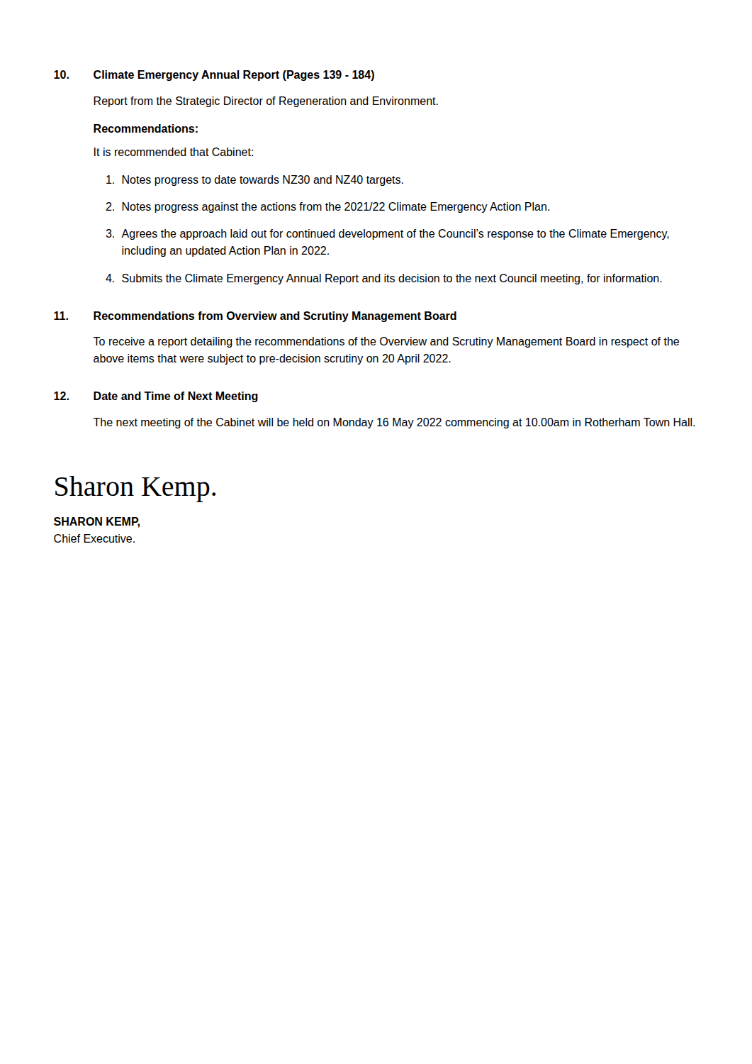10. Climate Emergency Annual Report (Pages 139 - 184)
Report from the Strategic Director of Regeneration and Environment.
Recommendations:
It is recommended that Cabinet:
Notes progress to date towards NZ30 and NZ40 targets.
Notes progress against the actions from the 2021/22 Climate Emergency Action Plan.
Agrees the approach laid out for continued development of the Council’s response to the Climate Emergency, including an updated Action Plan in 2022.
Submits the Climate Emergency Annual Report and its decision to the next Council meeting, for information.
11. Recommendations from Overview and Scrutiny Management Board
To receive a report detailing the recommendations of the Overview and Scrutiny Management Board in respect of the above items that were subject to pre-decision scrutiny on 20 April 2022.
12. Date and Time of Next Meeting
The next meeting of the Cabinet will be held on Monday 16 May 2022 commencing at 10.00am in Rotherham Town Hall.
Sharon Kemp.
SHARON KEMP,
Chief Executive.